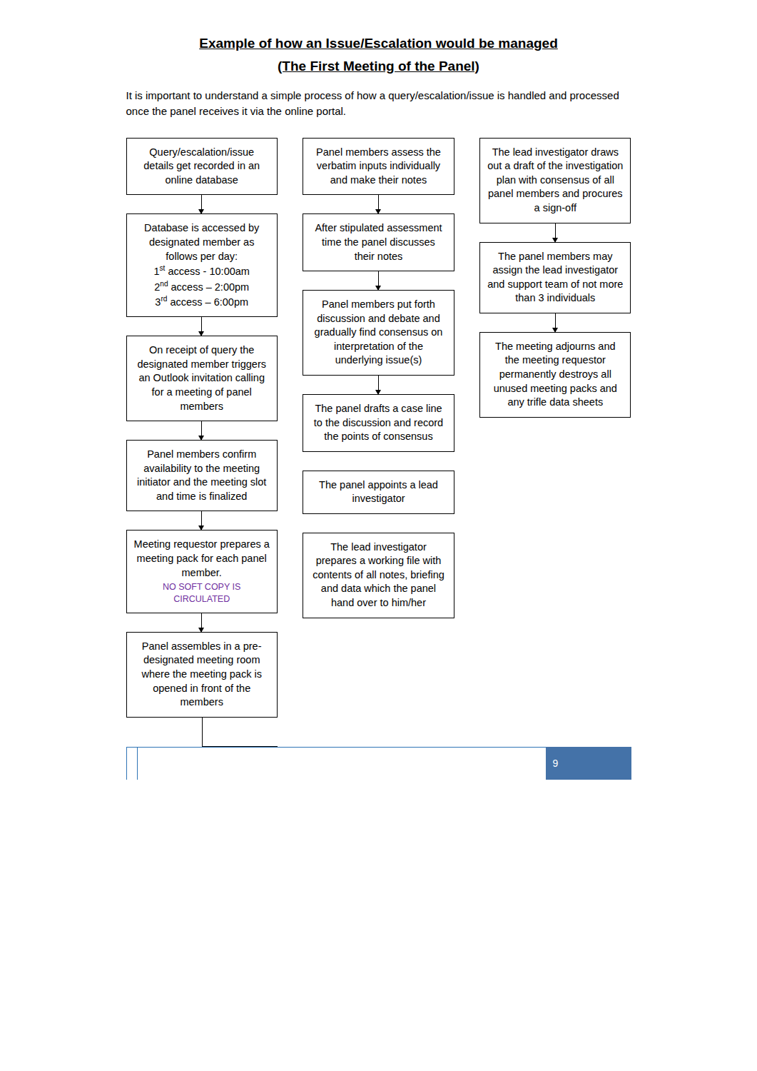Example of how an Issue/Escalation would be managed
(The First Meeting of the Panel)
It is important to understand a simple process of how a query/escalation/issue is handled and processed once the panel receives it via the online portal.
Query/escalation/issue details get recorded in an online database
Database is accessed by designated member as follows per day:
1st access - 10:00am
2nd access – 2:00pm
3rd access – 6:00pm
On receipt of query the designated member triggers an Outlook invitation calling for a meeting of panel members
Panel members confirm availability to the meeting initiator and the meeting slot and time is finalized
Meeting requestor prepares a meeting pack for each panel member.NO SOFT COPY IS CIRCULATED
Panel assembles in a pre-designated meeting room where the meeting pack is opened in front of the members
Panel members assess the verbatim inputs individually and make their notes
After stipulated assessment time the panel discusses their notes
Panel members put forth discussion and debate and gradually find consensus on interpretation of the underlying issue(s)
The panel drafts a case line to the discussion and record the points of consensus
The panel appoints a lead investigator
The lead investigator prepares a working file with contents of all notes, briefing and data which the panel hand over to him/her
The lead investigator draws out a draft of the investigation plan with consensus of all panel members and procures a sign-off
The panel members may assign the lead investigator and support team of not more than 3 individuals
The meeting adjourns and the meeting requestor permanently destroys all unused meeting packs and any trifle data sheets
9